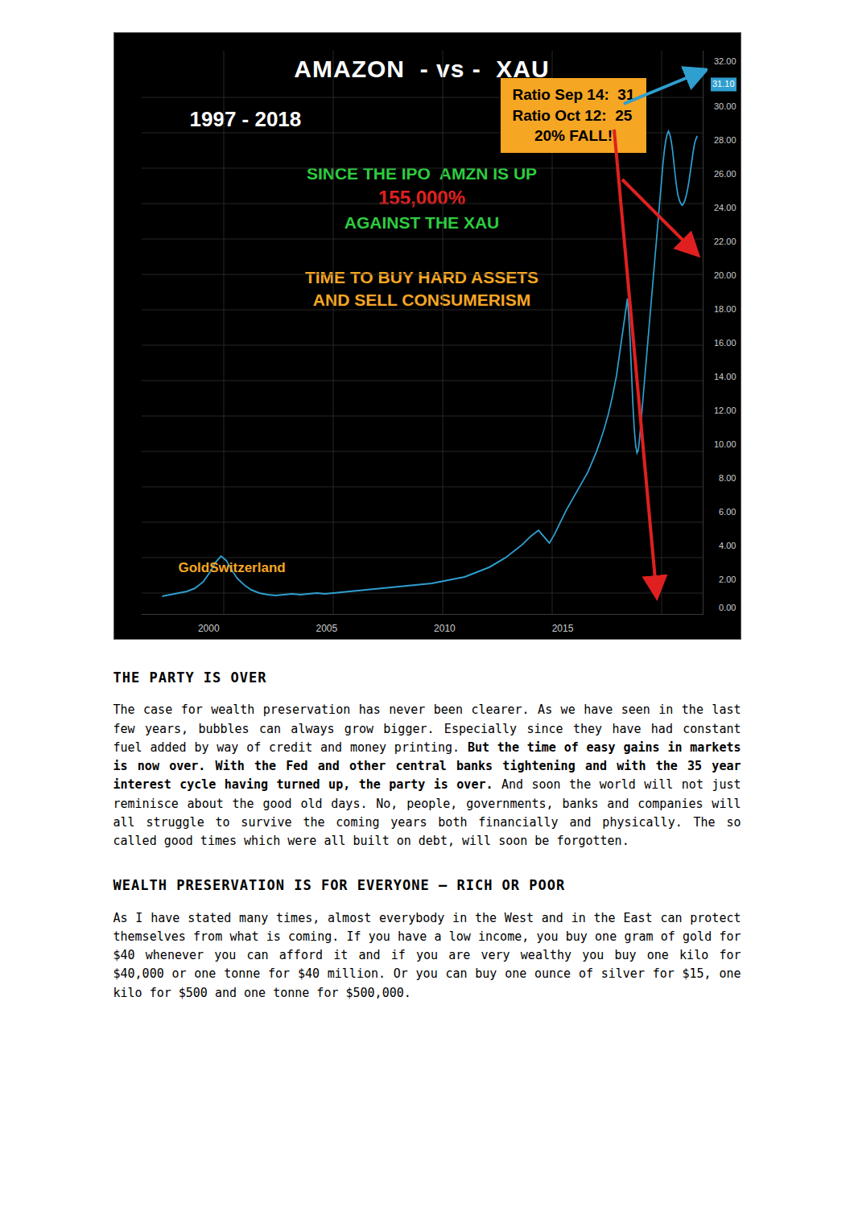AMAZON - vs - XAU
1997 - 2018
Ratio Sep 14: 31
Ratio Oct 12: 25
20% FALL!
SINCE THE IPO AMZN IS UP 155,000% AGAINST THE XAU
TIME TO BUY HARD ASSETS
AND SELL CONSUMERISM
GoldSwitzerland
32.00 31.10 30.00 28.00 26.00 24.00 22.00 20.00 18.00 16.00 14.00 12.00 10.00 8.00 6.00 4.00 2.00 0.00
2000 2005 2010 2015
THE PARTY IS OVER
The case for wealth preservation has never been clearer. As we have seen in the last few years, bubbles can always grow bigger. Especially since they have had constant fuel added by way of credit and money printing. But the time of easy gains in markets is now over. With the Fed and other central banks tightening and with the 35 year interest cycle having turned up, the party is over. And soon the world will not just reminisce about the good old days. No, people, governments, banks and companies will all struggle to survive the coming years both financially and physically. The so called good times which were all built on debt, will soon be forgotten.
WEALTH PRESERVATION IS FOR EVERYONE — RICH OR POOR
As I have stated many times, almost everybody in the West and in the East can protect themselves from what is coming. If you have a low income, you buy one gram of gold for $40 whenever you can afford it and if you are very wealthy you buy one kilo for $40,000 or one tonne for $40 million. Or you can buy one ounce of silver for $15, one kilo for $500 and one tonne for $500,000.